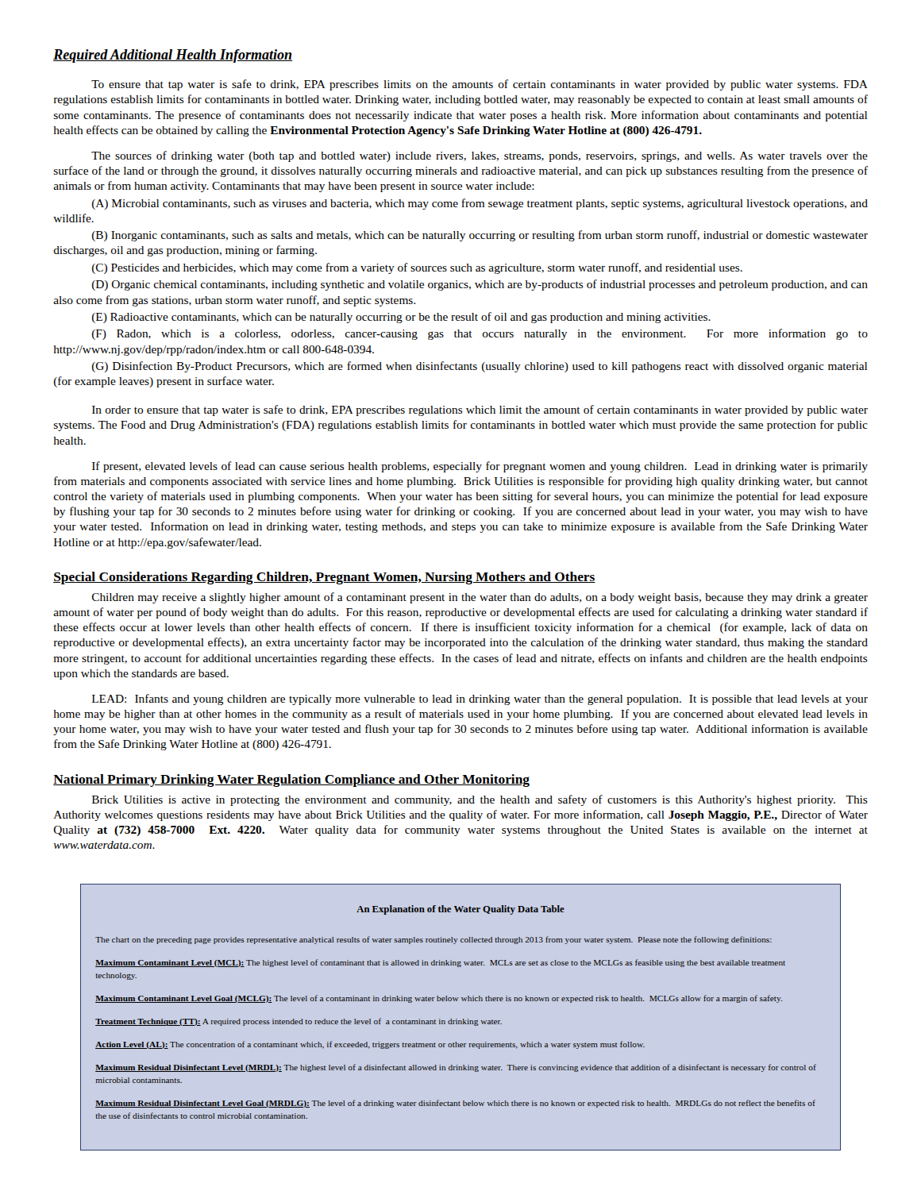Required Additional Health Information
To ensure that tap water is safe to drink, EPA prescribes limits on the amounts of certain contaminants in water provided by public water systems. FDA regulations establish limits for contaminants in bottled water. Drinking water, including bottled water, may reasonably be expected to contain at least small amounts of some contaminants. The presence of contaminants does not necessarily indicate that water poses a health risk. More information about contaminants and potential health effects can be obtained by calling the Environmental Protection Agency's Safe Drinking Water Hotline at (800) 426-4791.
The sources of drinking water (both tap and bottled water) include rivers, lakes, streams, ponds, reservoirs, springs, and wells. As water travels over the surface of the land or through the ground, it dissolves naturally occurring minerals and radioactive material, and can pick up substances resulting from the presence of animals or from human activity. Contaminants that may have been present in source water include:
(A) Microbial contaminants, such as viruses and bacteria, which may come from sewage treatment plants, septic systems, agricultural livestock operations, and wildlife.
(B) Inorganic contaminants, such as salts and metals, which can be naturally occurring or resulting from urban storm runoff, industrial or domestic wastewater discharges, oil and gas production, mining or farming.
(C) Pesticides and herbicides, which may come from a variety of sources such as agriculture, storm water runoff, and residential uses.
(D) Organic chemical contaminants, including synthetic and volatile organics, which are by-products of industrial processes and petroleum production, and can also come from gas stations, urban storm water runoff, and septic systems.
(E) Radioactive contaminants, which can be naturally occurring or be the result of oil and gas production and mining activities.
(F) Radon, which is a colorless, odorless, cancer-causing gas that occurs naturally in the environment. For more information go to http://www.nj.gov/dep/rpp/radon/index.htm or call 800-648-0394.
(G) Disinfection By-Product Precursors, which are formed when disinfectants (usually chlorine) used to kill pathogens react with dissolved organic material (for example leaves) present in surface water.
In order to ensure that tap water is safe to drink, EPA prescribes regulations which limit the amount of certain contaminants in water provided by public water systems. The Food and Drug Administration's (FDA) regulations establish limits for contaminants in bottled water which must provide the same protection for public health.
If present, elevated levels of lead can cause serious health problems, especially for pregnant women and young children. Lead in drinking water is primarily from materials and components associated with service lines and home plumbing. Brick Utilities is responsible for providing high quality drinking water, but cannot control the variety of materials used in plumbing components. When your water has been sitting for several hours, you can minimize the potential for lead exposure by flushing your tap for 30 seconds to 2 minutes before using water for drinking or cooking. If you are concerned about lead in your water, you may wish to have your water tested. Information on lead in drinking water, testing methods, and steps you can take to minimize exposure is available from the Safe Drinking Water Hotline or at http://epa.gov/safewater/lead.
Special Considerations Regarding Children, Pregnant Women, Nursing Mothers and Others
Children may receive a slightly higher amount of a contaminant present in the water than do adults, on a body weight basis, because they may drink a greater amount of water per pound of body weight than do adults. For this reason, reproductive or developmental effects are used for calculating a drinking water standard if these effects occur at lower levels than other health effects of concern. If there is insufficient toxicity information for a chemical (for example, lack of data on reproductive or developmental effects), an extra uncertainty factor may be incorporated into the calculation of the drinking water standard, thus making the standard more stringent, to account for additional uncertainties regarding these effects. In the cases of lead and nitrate, effects on infants and children are the health endpoints upon which the standards are based.
LEAD: Infants and young children are typically more vulnerable to lead in drinking water than the general population. It is possible that lead levels at your home may be higher than at other homes in the community as a result of materials used in your home plumbing. If you are concerned about elevated lead levels in your home water, you may wish to have your water tested and flush your tap for 30 seconds to 2 minutes before using tap water. Additional information is available from the Safe Drinking Water Hotline at (800) 426-4791.
National Primary Drinking Water Regulation Compliance and Other Monitoring
Brick Utilities is active in protecting the environment and community, and the health and safety of customers is this Authority's highest priority. This Authority welcomes questions residents may have about Brick Utilities and the quality of water. For more information, call Joseph Maggio, P.E., Director of Water Quality at (732) 458-7000 Ext. 4220. Water quality data for community water systems throughout the United States is available on the internet at www.waterdata.com.
An Explanation of the Water Quality Data Table
The chart on the preceding page provides representative analytical results of water samples routinely collected through 2013 from your water system. Please note the following definitions:
Maximum Contaminant Level (MCL): The highest level of contaminant that is allowed in drinking water. MCLs are set as close to the MCLGs as feasible using the best available treatment technology.
Maximum Contaminant Level Goal (MCLG): The level of a contaminant in drinking water below which there is no known or expected risk to health. MCLGs allow for a margin of safety.
Treatment Technique (TT): A required process intended to reduce the level of a contaminant in drinking water.
Action Level (AL): The concentration of a contaminant which, if exceeded, triggers treatment or other requirements, which a water system must follow.
Maximum Residual Disinfectant Level (MRDL): The highest level of a disinfectant allowed in drinking water. There is convincing evidence that addition of a disinfectant is necessary for control of microbial contaminants.
Maximum Residual Disinfectant Level Goal (MRDLG): The level of a drinking water disinfectant below which there is no known or expected risk to health. MRDLGs do not reflect the benefits of the use of disinfectants to control microbial contamination.